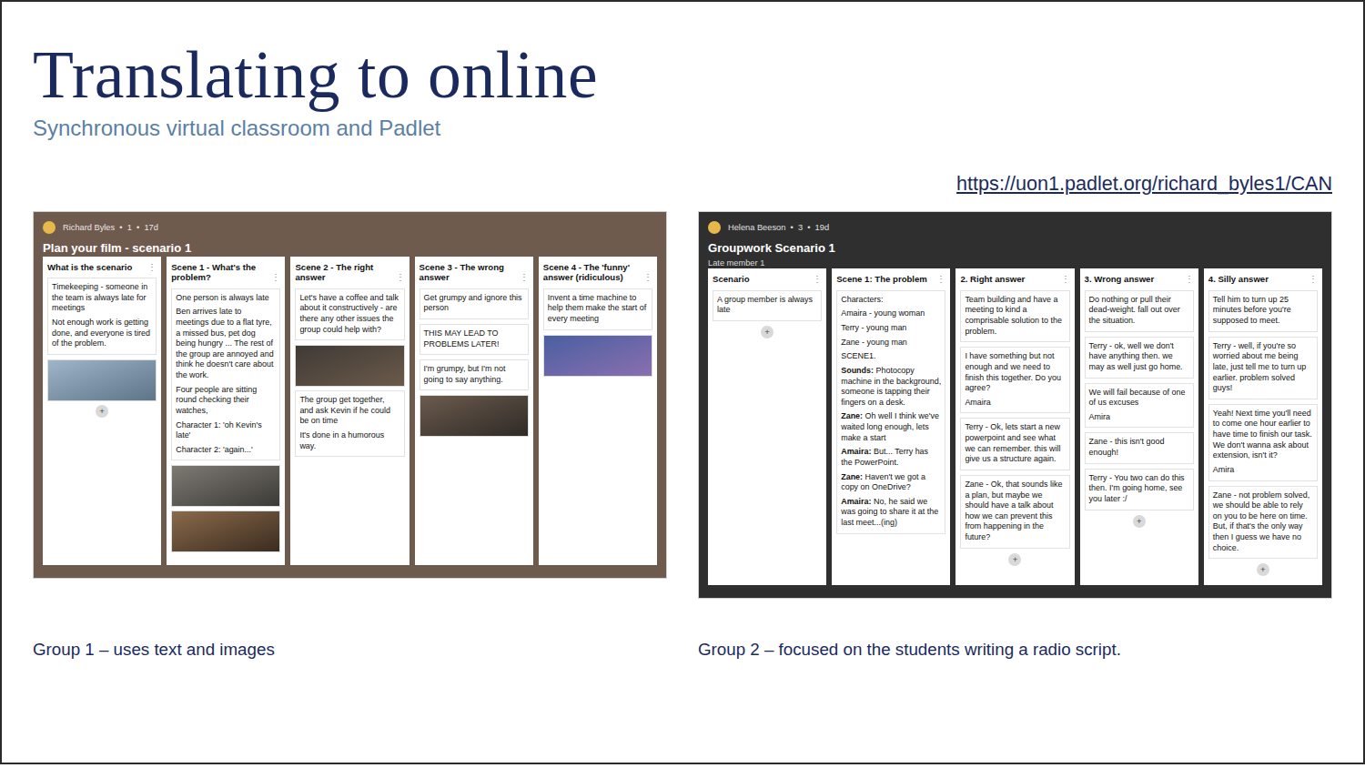Translating to online
Synchronous virtual classroom and Padlet
https://uon1.padlet.org/richard_byles1/CAN
Richard Byles • 1 • 17d
Plan your film - scenario 1
What is the scenario
Timekeeping - someone in the team is always late for meetings
Not enough work is getting done, and everyone is tired of the problem.
+
Scene 1 - What's the problem?
One person is always late
Ben arrives late to meetings due to a flat tyre, a missed bus, pet dog being hungry ... The rest of the group are annoyed and think he doesn't care about the work.
Four people are sitting round checking their watches,
Character 1: 'oh Kevin's late'
Character 2: 'again...'
Scene 2 - The right answer
Let's have a coffee and talk about it constructively - are there any other issues the group could help with?
The group get together, and ask Kevin if he could be on time
It's done in a humorous way.
Scene 3 - The wrong answer
Get grumpy and ignore this person
THIS MAY LEAD TO PROBLEMS LATER!
I'm grumpy, but I'm not going to say anything.
Scene 4 - The 'funny' answer (ridiculous)
Invent a time machine to help them make the start of every meeting
Helena Beeson • 3 • 19d
Groupwork Scenario 1
Late member 1
Scenario
A group member is always late
+
Scene 1: The problem
Characters:
Amaira - young woman
Terry - young man
Zane - young man
SCENE1.
Sounds: Photocopy machine in the background, someone is tapping their fingers on a desk.
Zane: Oh well I think we've waited long enough, lets make a start
Amaira: But... Terry has the PowerPoint.
Zane: Haven't we got a copy on OneDrive?
Amaira: No, he said we was going to share it at the last meet...(ing)
2. Right answer
Team building and have a meeting to kind a comprisable solution to the problem.
I have something but not enough and we need to finish this together. Do you agree?
Amaira
Terry - Ok, lets start a new powerpoint and see what we can remember. this will give us a structure again.
Zane - Ok, that sounds like a plan, but maybe we should have a talk about how we can prevent this from happening in the future?
+
3. Wrong answer
Do nothing or pull their dead-weight. fall out over the situation.
Terry - ok, well we don't have anything then. we may as well just go home.
We will fail because of one of us excuses
Amira
Zane - this isn't good enough!
Terry - You two can do this then. I'm going home, see you later :/
+
4. Silly answer
Tell him to turn up 25 minutes before you're supposed to meet.
Terry - well, if you're so worried about me being late, just tell me to turn up earlier. problem solved guys!
Yeah! Next time you'll need to come one hour earlier to have time to finish our task. We don't wanna ask about extension, isn't it?
Amira
Zane - not problem solved, we should be able to rely on you to be here on time. But, if that's the only way then I guess we have no choice.
+
Group 1 – uses text and images
Group 2 – focused on the students writing a radio script.